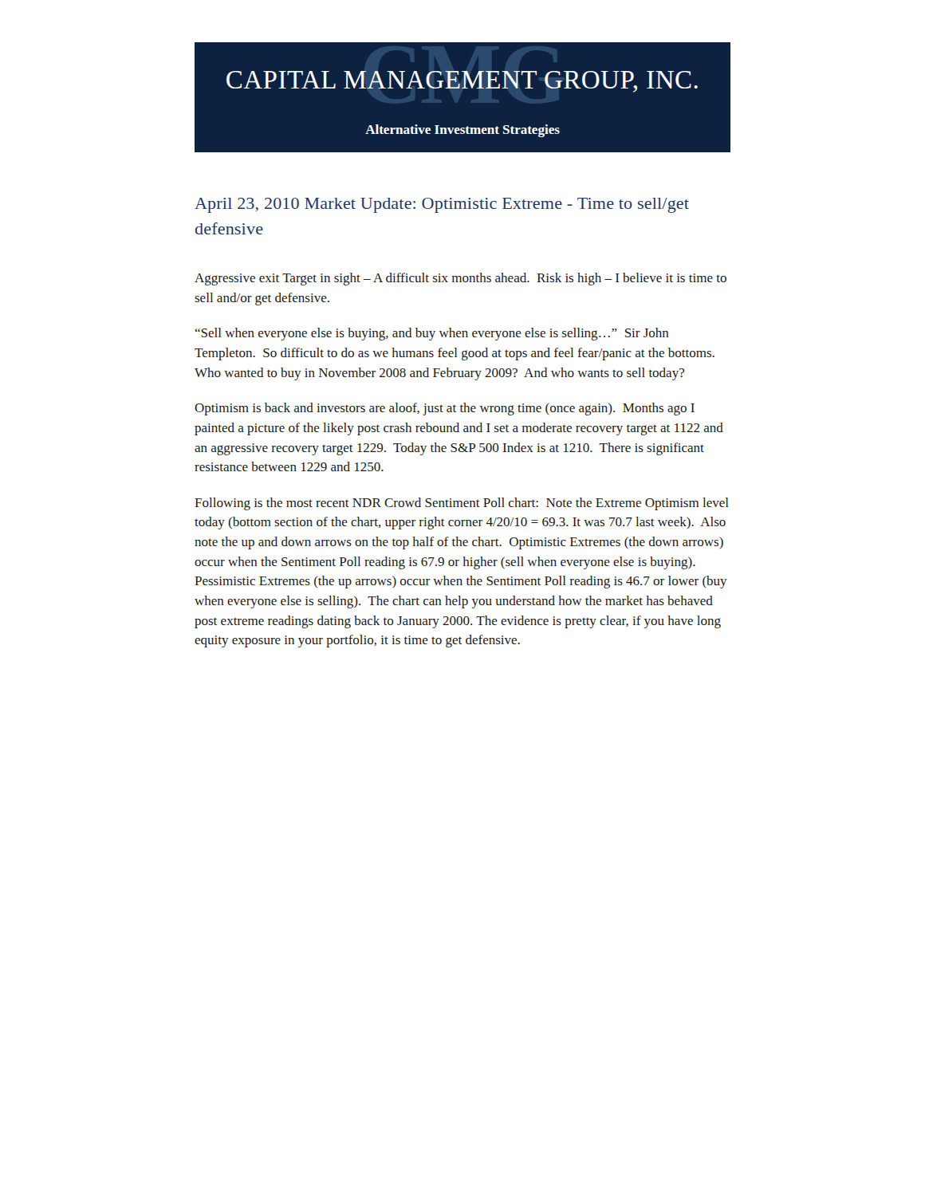CMG
CAPITAL MANAGEMENT GROUP, INC.
Alternative Investment Strategies
April 23, 2010 Market Update: Optimistic Extreme - Time to sell/get defensive
Aggressive exit Target in sight – A difficult six months ahead. Risk is high – I believe it is time to sell and/or get defensive.
“Sell when everyone else is buying, and buy when everyone else is selling…” Sir John Templeton. So difficult to do as we humans feel good at tops and feel fear/panic at the bottoms. Who wanted to buy in November 2008 and February 2009? And who wants to sell today?
Optimism is back and investors are aloof, just at the wrong time (once again). Months ago I painted a picture of the likely post crash rebound and I set a moderate recovery target at 1122 and an aggressive recovery target 1229. Today the S&P 500 Index is at 1210. There is significant resistance between 1229 and 1250.
Following is the most recent NDR Crowd Sentiment Poll chart: Note the Extreme Optimism level today (bottom section of the chart, upper right corner 4/20/10 = 69.3. It was 70.7 last week). Also note the up and down arrows on the top half of the chart. Optimistic Extremes (the down arrows) occur when the Sentiment Poll reading is 67.9 or higher (sell when everyone else is buying). Pessimistic Extremes (the up arrows) occur when the Sentiment Poll reading is 46.7 or lower (buy when everyone else is selling). The chart can help you understand how the market has behaved post extreme readings dating back to January 2000. The evidence is pretty clear, if you have long equity exposure in your portfolio, it is time to get defensive.